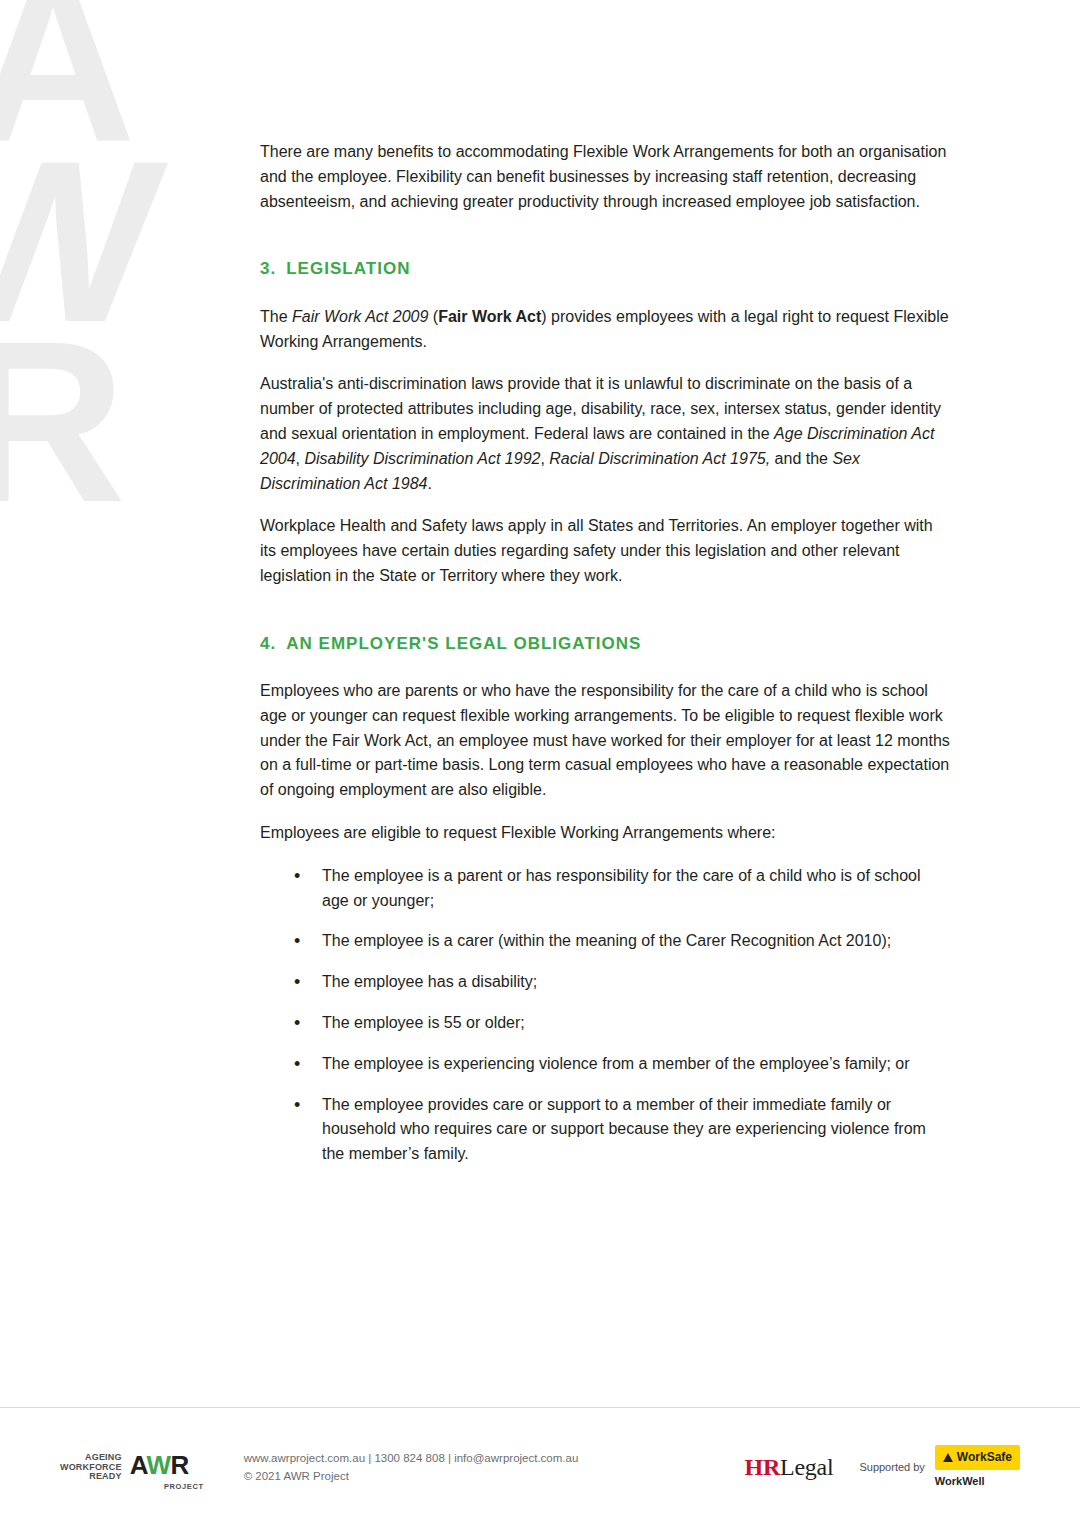A W R
There are many benefits to accommodating Flexible Work Arrangements for both an organisation and the employee. Flexibility can benefit businesses by increasing staff retention, decreasing absenteeism, and achieving greater productivity through increased employee job satisfaction.
3. LEGISLATION
The Fair Work Act 2009 (Fair Work Act) provides employees with a legal right to request Flexible Working Arrangements.
Australia's anti-discrimination laws provide that it is unlawful to discriminate on the basis of a number of protected attributes including age, disability, race, sex, intersex status, gender identity and sexual orientation in employment. Federal laws are contained in the Age Discrimination Act 2004, Disability Discrimination Act 1992, Racial Discrimination Act 1975, and the Sex Discrimination Act 1984.
Workplace Health and Safety laws apply in all States and Territories. An employer together with its employees have certain duties regarding safety under this legislation and other relevant legislation in the State or Territory where they work.
4. AN EMPLOYER'S LEGAL OBLIGATIONS
Employees who are parents or who have the responsibility for the care of a child who is school age or younger can request flexible working arrangements. To be eligible to request flexible work under the Fair Work Act, an employee must have worked for their employer for at least 12 months on a full-time or part-time basis. Long term casual employees who have a reasonable expectation of ongoing employment are also eligible.
Employees are eligible to request Flexible Working Arrangements where:
The employee is a parent or has responsibility for the care of a child who is of school age or younger;
The employee is a carer (within the meaning of the Carer Recognition Act 2010);
The employee has a disability;
The employee is 55 or older;
The employee is experiencing violence from a member of the employee’s family; or
The employee provides care or support to a member of their immediate family or household who requires care or support because they are experiencing violence from the member’s family.
AGEING
WORKFORCE
READY
AWR
PROJECT
www.awrproject.com.au | 1300 824 808 | info@awrproject.com.au
© 2021 AWR Project
HRLegal
Supported by
WorkSafe WorkWell